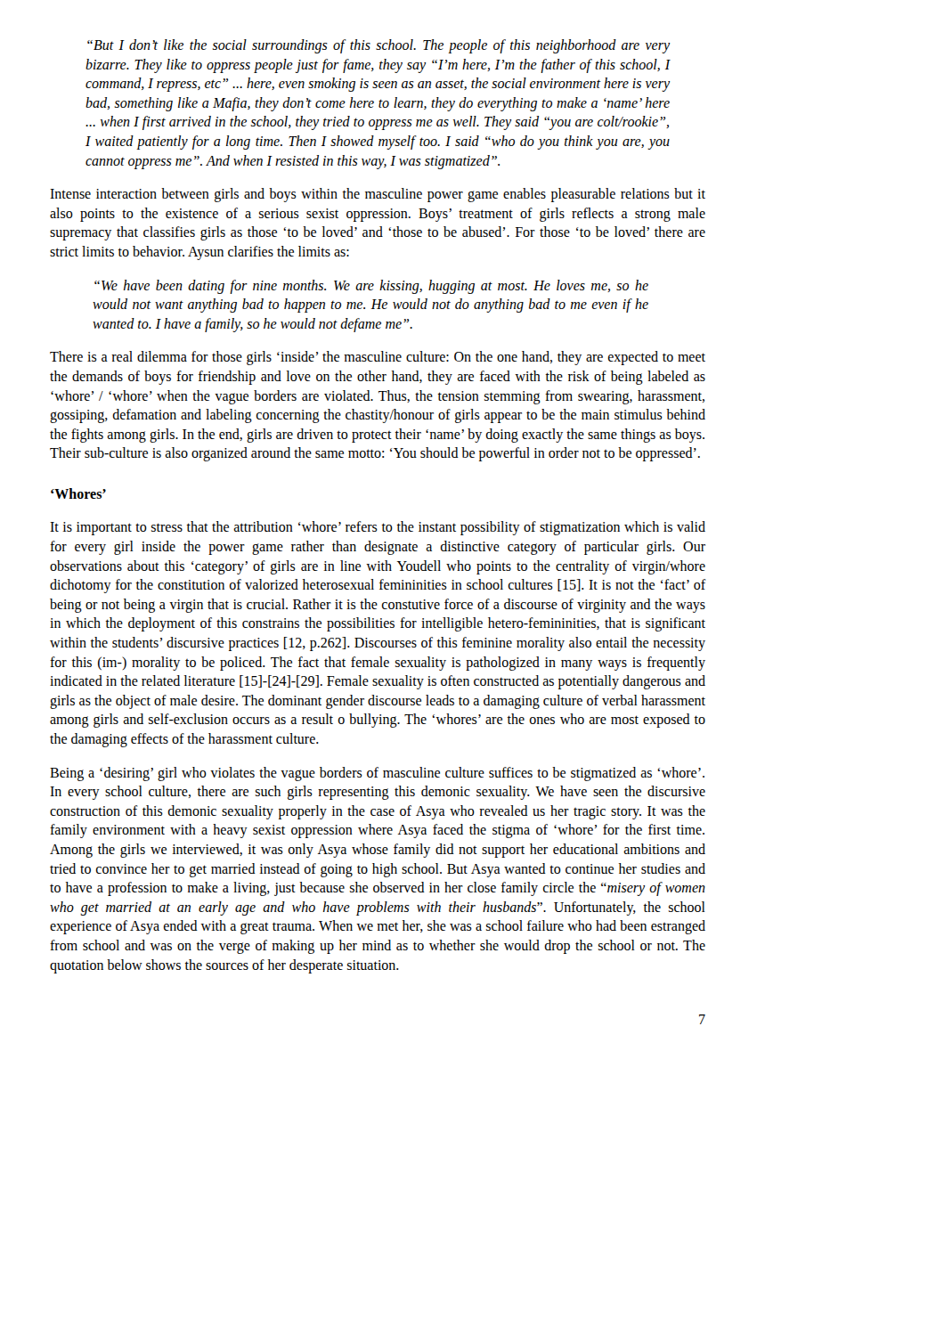“But I don’t like the social surroundings of this school. The people of this neighborhood are very bizarre. They like to oppress people just for fame, they say “I’m here, I’m the father of this school, I command, I repress, etc” ... here, even smoking is seen as an asset, the social environment here is very bad, something like a Mafia, they don’t come here to learn, they do everything to make a ‘name’ here ... when I first arrived in the school, they tried to oppress me as well. They said “you are colt/rookie”, I waited patiently for a long time. Then I showed myself too. I said “who do you think you are, you cannot oppress me”. And when I resisted in this way, I was stigmatized”.
Intense interaction between girls and boys within the masculine power game enables pleasurable relations but it also points to the existence of a serious sexist oppression. Boys’ treatment of girls reflects a strong male supremacy that classifies girls as those ‘to be loved’ and ‘those to be abused’. For those ‘to be loved’ there are strict limits to behavior. Aysun clarifies the limits as:
“We have been dating for nine months. We are kissing, hugging at most. He loves me, so he would not want anything bad to happen to me. He would not do anything bad to me even if he wanted to. I have a family, so he would not defame me”.
There is a real dilemma for those girls ‘inside’ the masculine culture: On the one hand, they are expected to meet the demands of boys for friendship and love on the other hand, they are faced with the risk of being labeled as ‘whore’ / ‘whore’ when the vague borders are violated. Thus, the tension stemming from swearing, harassment, gossiping, defamation and labeling concerning the chastity/honour of girls appear to be the main stimulus behind the fights among girls. In the end, girls are driven to protect their ‘name’ by doing exactly the same things as boys. Their sub-culture is also organized around the same motto: ‘You should be powerful in order not to be oppressed’.
‘Whores’
It is important to stress that the attribution ‘whore’ refers to the instant possibility of stigmatization which is valid for every girl inside the power game rather than designate a distinctive category of particular girls. Our observations about this ‘category’ of girls are in line with Youdell who points to the centrality of virgin/whore dichotomy for the constitution of valorized heterosexual femininities in school cultures [15]. It is not the ‘fact’ of being or not being a virgin that is crucial. Rather it is the constutive force of a discourse of virginity and the ways in which the deployment of this constrains the possibilities for intelligible hetero-femininities, that is significant within the students’ discursive practices [12, p.262]. Discourses of this feminine morality also entail the necessity for this (im-) morality to be policed. The fact that female sexuality is pathologized in many ways is frequently indicated in the related literature [15]-[24]-[29]. Female sexuality is often constructed as potentially dangerous and girls as the object of male desire. The dominant gender discourse leads to a damaging culture of verbal harassment among girls and self-exclusion occurs as a result o bullying. The ‘whores’ are the ones who are most exposed to the damaging effects of the harassment culture.
Being a ‘desiring’ girl who violates the vague borders of masculine culture suffices to be stigmatized as ‘whore’. In every school culture, there are such girls representing this demonic sexuality. We have seen the discursive construction of this demonic sexuality properly in the case of Asya who revealed us her tragic story. It was the family environment with a heavy sexist oppression where Asya faced the stigma of ‘whore’ for the first time. Among the girls we interviewed, it was only Asya whose family did not support her educational ambitions and tried to convince her to get married instead of going to high school. But Asya wanted to continue her studies and to have a profession to make a living, just because she observed in her close family circle the “misery of women who get married at an early age and who have problems with their husbands”. Unfortunately, the school experience of Asya ended with a great trauma. When we met her, she was a school failure who had been estranged from school and was on the verge of making up her mind as to whether she would drop the school or not. The quotation below shows the sources of her desperate situation.
7